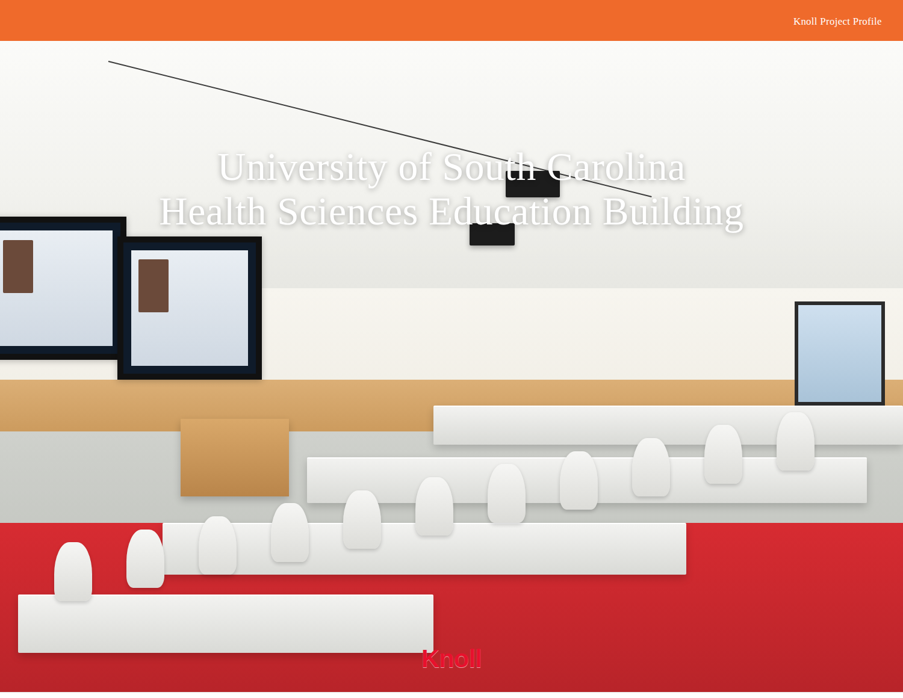Knoll Project Profile
University of South Carolina Health Sciences Education Building
Knoll